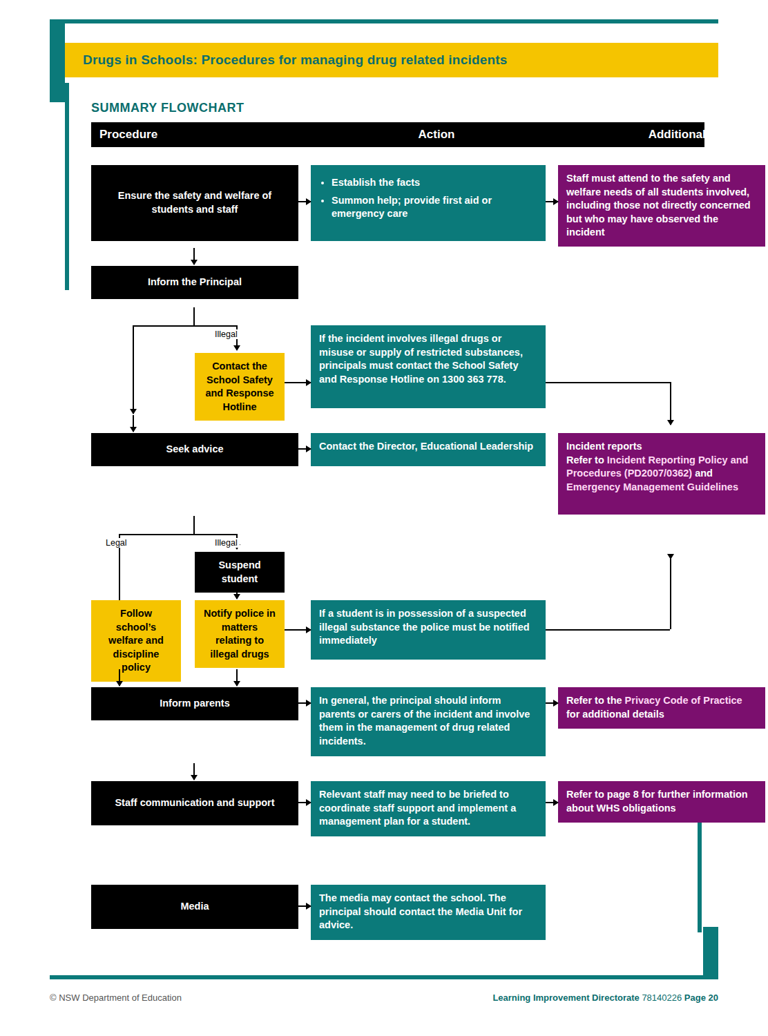Drugs in Schools: Procedures for managing drug related incidents
SUMMARY FLOWCHART
Procedure
Action
Additional information
Ensure the safety and welfare of students and staff
Establish the facts
Summon help; provide first aid or emergency care
Staff must attend to the safety and welfare needs of all students involved, including those not directly concerned but who may have observed the incident
Inform the Principal
Illegal
Contact the School Safety and Response Hotline
If the incident involves illegal drugs or misuse or supply of restricted substances, principals must contact the School Safety and Response Hotline on 1300 363 778.
Seek advice
Contact the Director, Educational Leadership
Incident reports
Refer to Incident Reporting Policy and Procedures (PD2007/0362) and Emergency Management Guidelines
Legal
Illegal
Suspend student
Follow school’s welfare and discipline policy
Notify police in matters relating to illegal drugs
If a student is in possession of a suspected illegal substance the police must be notified immediately
Inform parents
In general, the principal should inform parents or carers of the incident and involve them in the management of drug related incidents.
Refer to the Privacy Code of Practice for additional details
Staff communication and support
Relevant staff may need to be briefed to coordinate staff support and implement a management plan for a student.
Refer to page 8 for further information about WHS obligations
Media
The media may contact the school. The principal should contact the Media Unit for advice.
© NSW Department of Education
Learning Improvement Directorate 78140226 Page 20